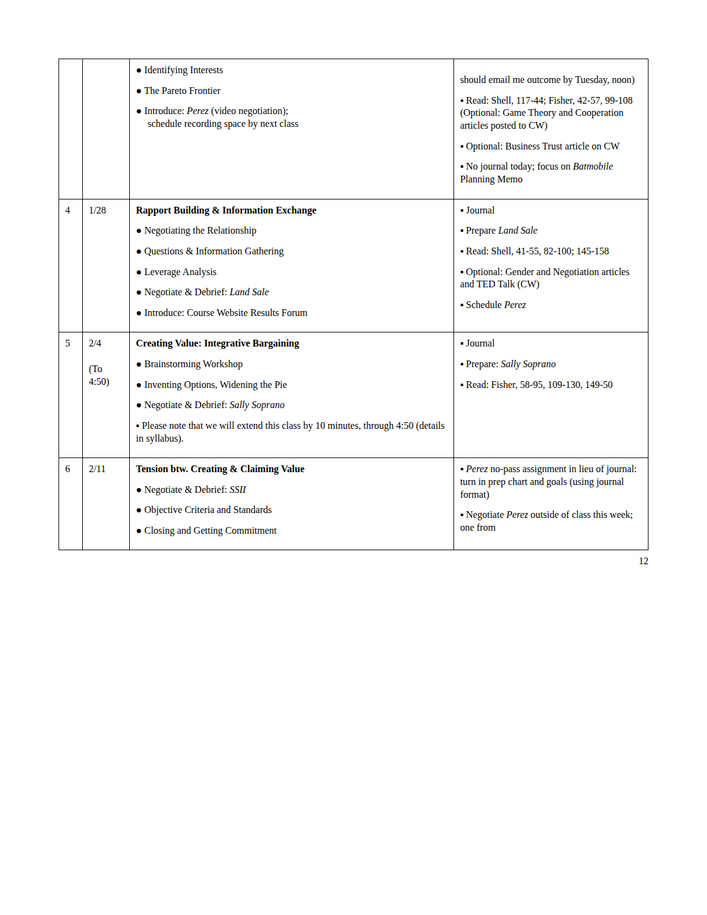| | | Identifying Interests The Pareto Frontier Introduce: Perez (video negotiation); schedule recording space by next class | should email me outcome by Tuesday, noon) Read: Shell, 117-44; Fisher, 42-57, 99-108 (Optional: Game Theory and Cooperation articles posted to CW) Optional: Business Trust article on CW No journal today; focus on Batmobile Planning Memo |
| 4 | 1/28 | Rapport Building & Information Exchange Negotiating the Relationship Questions & Information Gathering Leverage Analysis Negotiate & Debrief: Land Sale Introduce: Course Website Results Forum | Journal Prepare Land Sale Read: Shell, 41-55, 82-100; 145-158 Optional: Gender and Negotiation articles and TED Talk (CW) Schedule Perez |
| 5 | 2/4 (To 4:50) | Creating Value: Integrative Bargaining Brainstorming Workshop Inventing Options, Widening the Pie Negotiate & Debrief: Sally Soprano Please note that we will extend this class by 10 minutes, through 4:50 (details in syllabus). | Journal Prepare: Sally Soprano Read: Fisher, 58-95, 109-130, 149-50 |
| 6 | 2/11 | Tension btw. Creating & Claiming Value Negotiate & Debrief: SSII Objective Criteria and Standards Closing and Getting Commitment | Perez no-pass assignment in lieu of journal: turn in prep chart and goals (using journal format) Negotiate Perez outside of class this week; one from |
12